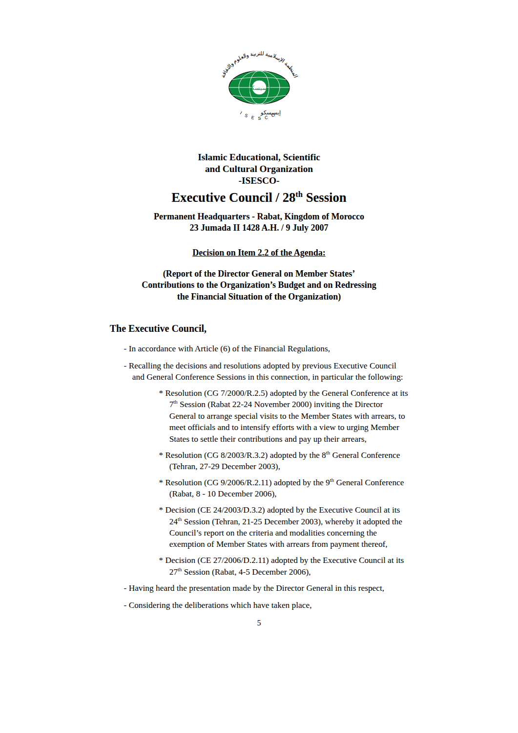المنظمة الإسلامية للتربية والعلوم والثقافة إيسيسكو I S E S C O إيسيسكو
Islamic Educational, Scientific
and Cultural Organization
-ISESCO-
Executive Council / 28th Session
Permanent Headquarters - Rabat, Kingdom of Morocco
23 Jumada II 1428 A.H. / 9 July 2007
Decision on Item 2.2 of the Agenda:
(Report of the Director General on Member States’
Contributions to the Organization’s Budget and on Redressing
the Financial Situation of the Organization)
The Executive Council,
- In accordance with Article (6) of the Financial Regulations,
- Recalling the decisions and resolutions adopted by previous Executive Council and General Conference Sessions in this connection, in particular the following:
* Resolution (CG 7/2000/R.2.5) adopted by the General Conference at its 7th Session (Rabat 22-24 November 2000) inviting the Director General to arrange special visits to the Member States with arrears, to meet officials and to intensify efforts with a view to urging Member States to settle their contributions and pay up their arrears,
* Resolution (CG 8/2003/R.3.2) adopted by the 8th General Conference (Tehran, 27-29 December 2003),
* Resolution (CG 9/2006/R.2.11) adopted by the 9th General Conference (Rabat, 8 - 10 December 2006),
* Decision (CE 24/2003/D.3.2) adopted by the Executive Council at its 24th Session (Tehran, 21-25 December 2003), whereby it adopted the Council’s report on the criteria and modalities concerning the exemption of Member States with arrears from payment thereof,
* Decision (CE 27/2006/D.2.11) adopted by the Executive Council at its 27th Session (Rabat, 4-5 December 2006),
- Having heard the presentation made by the Director General in this respect,
- Considering the deliberations which have taken place,
5